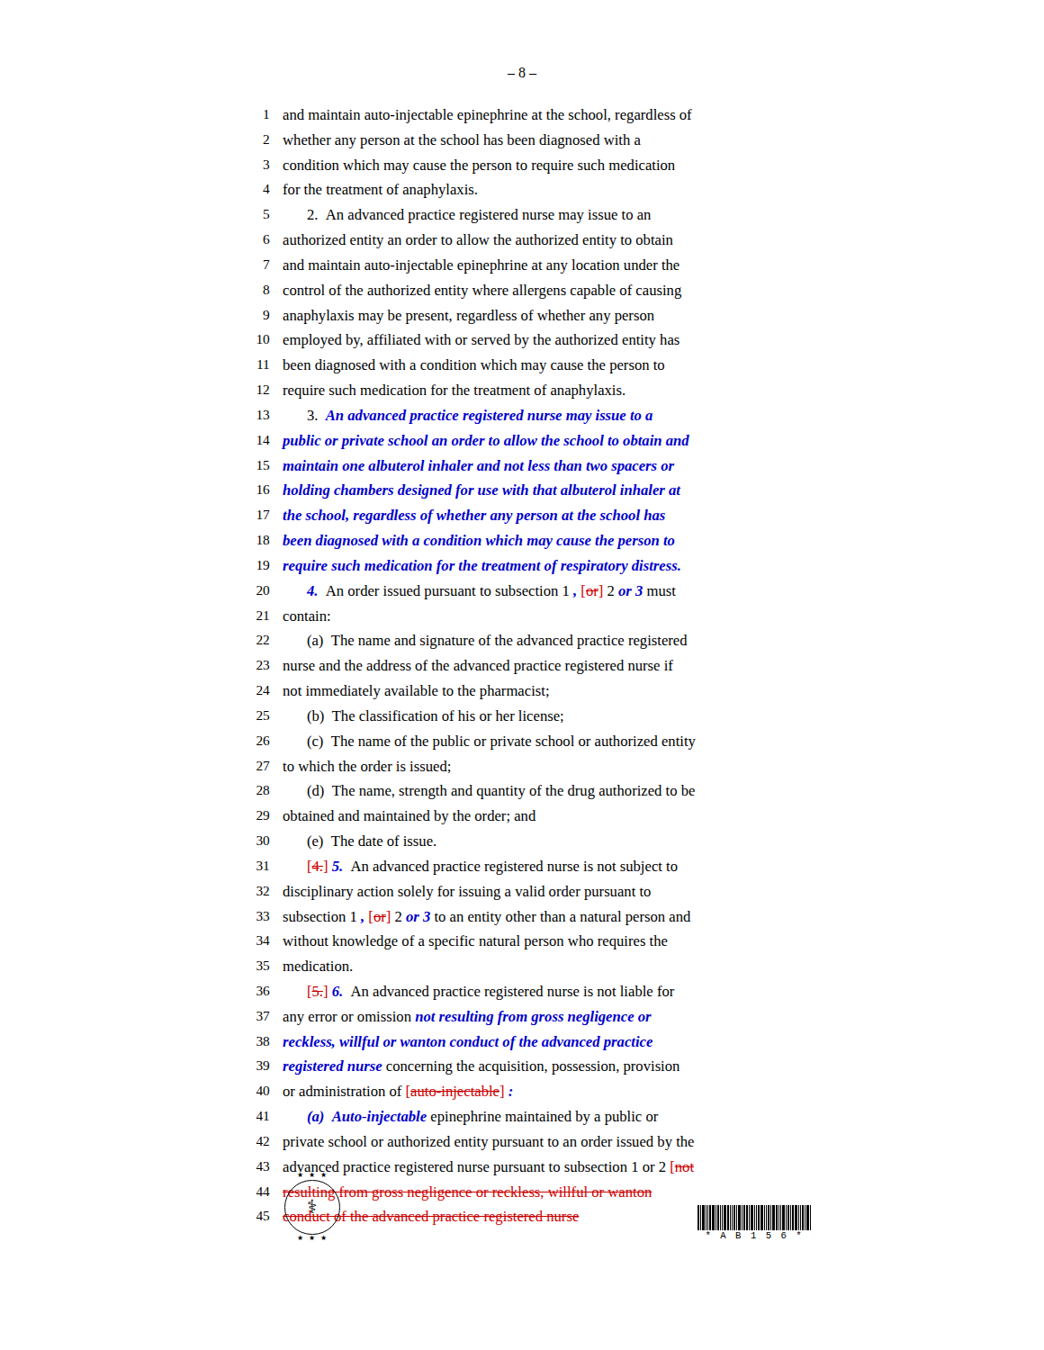– 8 –
| 1 | and maintain auto-injectable epinephrine at the school, regardless of |
| 2 | whether any person at the school has been diagnosed with a |
| 3 | condition which may cause the person to require such medication |
| 4 | for the treatment of anaphylaxis. |
| 5 | 2. An advanced practice registered nurse may issue to an |
| 6 | authorized entity an order to allow the authorized entity to obtain |
| 7 | and maintain auto-injectable epinephrine at any location under the |
| 8 | control of the authorized entity where allergens capable of causing |
| 9 | anaphylaxis may be present, regardless of whether any person |
| 10 | employed by, affiliated with or served by the authorized entity has |
| 11 | been diagnosed with a condition which may cause the person to |
| 12 | require such medication for the treatment of anaphylaxis. |
| 13 | 3. An advanced practice registered nurse may issue to a |
| 14 | public or private school an order to allow the school to obtain and |
| 15 | maintain one albuterol inhaler and not less than two spacers or |
| 16 | holding chambers designed for use with that albuterol inhaler at |
| 17 | the school, regardless of whether any person at the school has |
| 18 | been diagnosed with a condition which may cause the person to |
| 19 | require such medication for the treatment of respiratory distress. |
| 20 | 4. An order issued pursuant to subsection 1 , [ or ] 2 or 3 must |
| 21 | contain: |
| 22 | (a) The name and signature of the advanced practice registered |
| 23 | nurse and the address of the advanced practice registered nurse if |
| 24 | not immediately available to the pharmacist; |
| 25 | (b) The classification of his or her license; |
| 26 | (c) The name of the public or private school or authorized entity |
| 27 | to which the order is issued; |
| 28 | (d) The name, strength and quantity of the drug authorized to be |
| 29 | obtained and maintained by the order; and |
| 30 | (e) The date of issue. |
| 31 | [ 4. ] 5. An advanced practice registered nurse is not subject to |
| 32 | disciplinary action solely for issuing a valid order pursuant to |
| 33 | subsection 1 , [ or ] 2 or 3 to an entity other than a natural person and |
| 34 | without knowledge of a specific natural person who requires the |
| 35 | medication. |
| 36 | [ 5. ] 6. An advanced practice registered nurse is not liable for |
| 37 | any error or omission not resulting from gross negligence or |
| 38 | reckless, willful or wanton conduct of the advanced practice |
| 39 | registered nurse concerning the acquisition, possession, provision |
| 40 | or administration of [ auto-injectable ] : |
| 41 | (a) Auto-injectable epinephrine maintained by a public or |
| 42 | private school or authorized entity pursuant to an order issued by the |
| 43 | advanced practice registered nurse pursuant to subsection 1 or 2 [ not |
| 44 | resulting from gross negligence or reckless, willful or wanton |
| 45 | conduct of the advanced practice registered nurse |
★ ★ ★
⚕
★ ★ ★
* A B 1 5 6 *